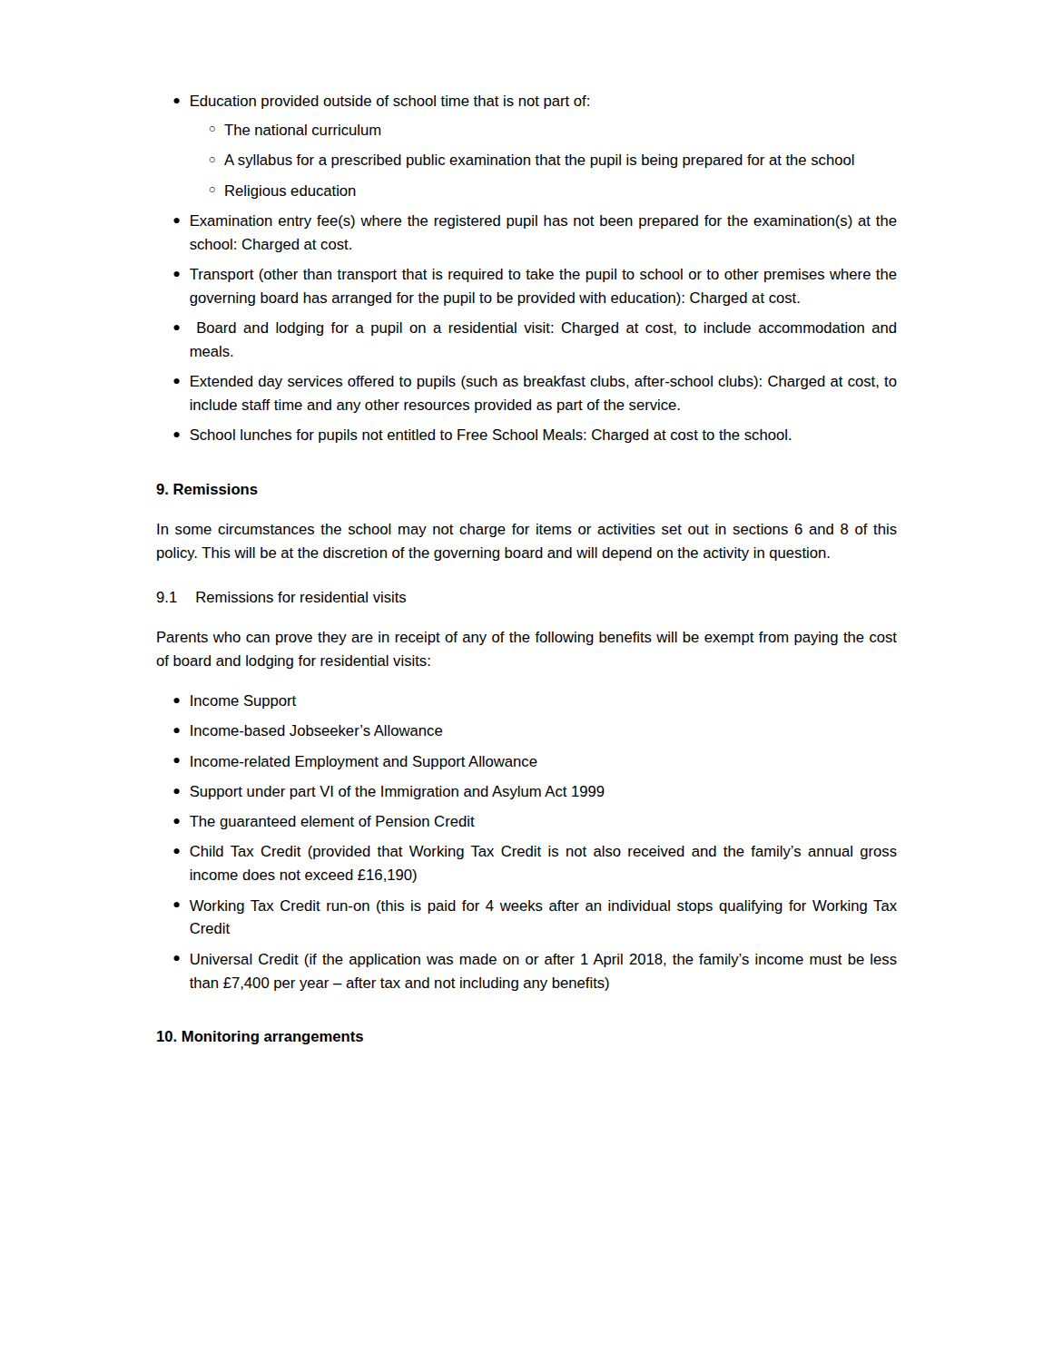Education provided outside of school time that is not part of:
The national curriculum
A syllabus for a prescribed public examination that the pupil is being prepared for at the school
Religious education
Examination entry fee(s) where the registered pupil has not been prepared for the examination(s) at the school: Charged at cost.
Transport (other than transport that is required to take the pupil to school or to other premises where the governing board has arranged for the pupil to be provided with education): Charged at cost.
Board and lodging for a pupil on a residential visit: Charged at cost, to include accommodation and meals.
Extended day services offered to pupils (such as breakfast clubs, after-school clubs): Charged at cost, to include staff time and any other resources provided as part of the service.
School lunches for pupils not entitled to Free School Meals: Charged at cost to the school.
9. Remissions
In some circumstances the school may not charge for items or activities set out in sections 6 and 8 of this policy. This will be at the discretion of the governing board and will depend on the activity in question.
9.1 Remissions for residential visits
Parents who can prove they are in receipt of any of the following benefits will be exempt from paying the cost of board and lodging for residential visits:
Income Support
Income-based Jobseeker’s Allowance
Income-related Employment and Support Allowance
Support under part VI of the Immigration and Asylum Act 1999
The guaranteed element of Pension Credit
Child Tax Credit (provided that Working Tax Credit is not also received and the family’s annual gross income does not exceed £16,190)
Working Tax Credit run-on (this is paid for 4 weeks after an individual stops qualifying for Working Tax Credit
Universal Credit (if the application was made on or after 1 April 2018, the family’s income must be less than £7,400 per year – after tax and not including any benefits)
10. Monitoring arrangements